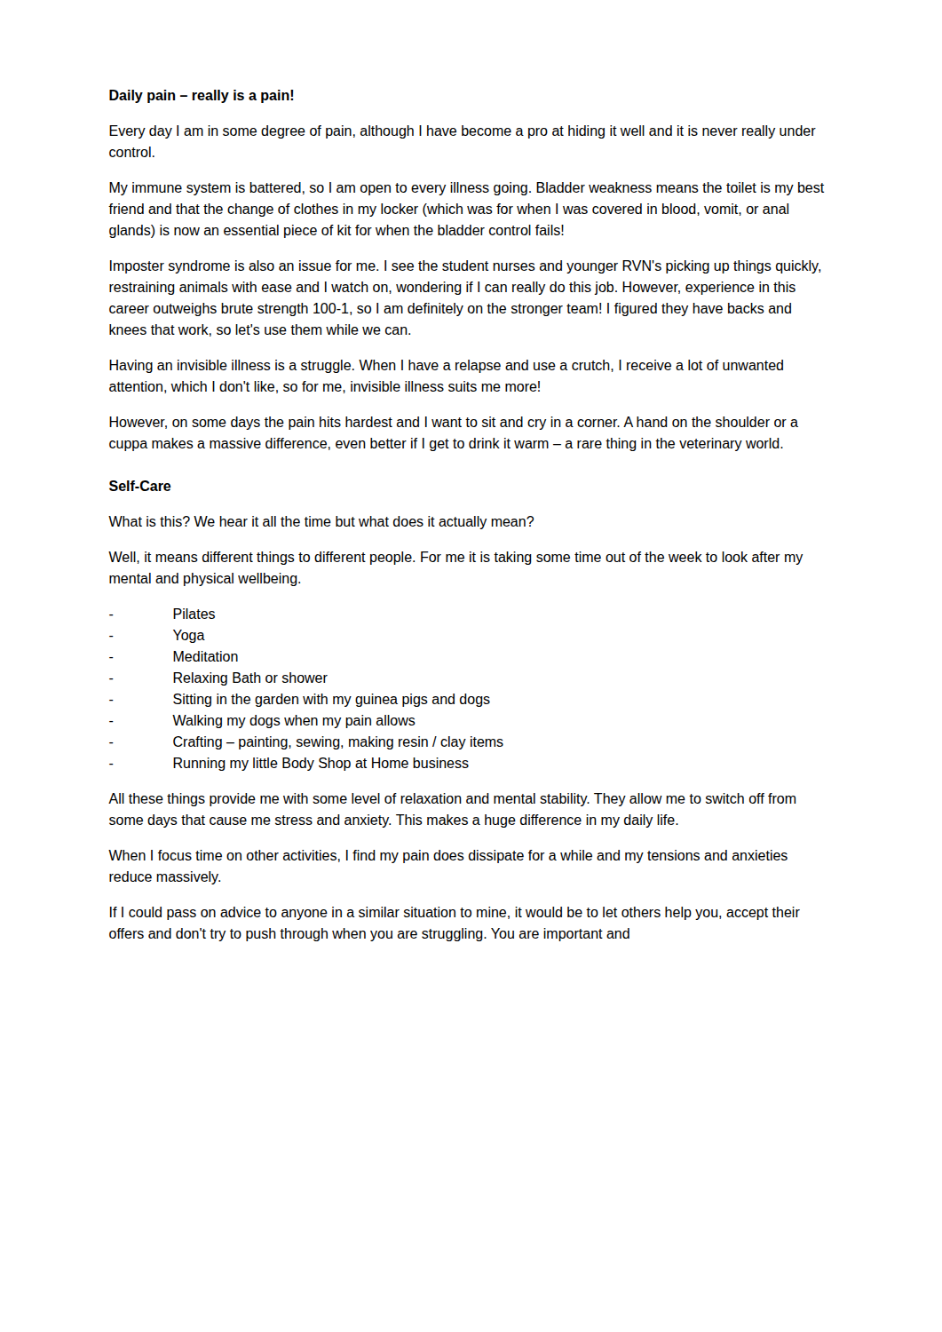Daily pain – really is a pain!
Every day I am in some degree of pain, although I have become a pro at hiding it well and it is never really under control.
My immune system is battered, so I am open to every illness going. Bladder weakness means the toilet is my best friend and that the change of clothes in my locker (which was for when I was covered in blood, vomit, or anal glands) is now an essential piece of kit for when the bladder control fails!
Imposter syndrome is also an issue for me. I see the student nurses and younger RVN's picking up things quickly, restraining animals with ease and I watch on, wondering if I can really do this job. However, experience in this career outweighs brute strength 100-1, so I am definitely on the stronger team! I figured they have backs and knees that work, so let's use them while we can.
Having an invisible illness is a struggle. When I have a relapse and use a crutch, I receive a lot of unwanted attention, which I don't like, so for me, invisible illness suits me more!
However, on some days the pain hits hardest and I want to sit and cry in a corner. A hand on the shoulder or a cuppa makes a massive difference, even better if I get to drink it warm – a rare thing in the veterinary world.
Self-Care
What is this? We hear it all the time but what does it actually mean?
Well, it means different things to different people. For me it is taking some time out of the week to look after my mental and physical wellbeing.
Pilates
Yoga
Meditation
Relaxing Bath or shower
Sitting in the garden with my guinea pigs and dogs
Walking my dogs when my pain allows
Crafting – painting, sewing, making resin / clay items
Running my little Body Shop at Home business
All these things provide me with some level of relaxation and mental stability. They allow me to switch off from some days that cause me stress and anxiety. This makes a huge difference in my daily life.
When I focus time on other activities, I find my pain does dissipate for a while and my tensions and anxieties reduce massively.
If I could pass on advice to anyone in a similar situation to mine, it would be to let others help you, accept their offers and don't try to push through when you are struggling. You are important and